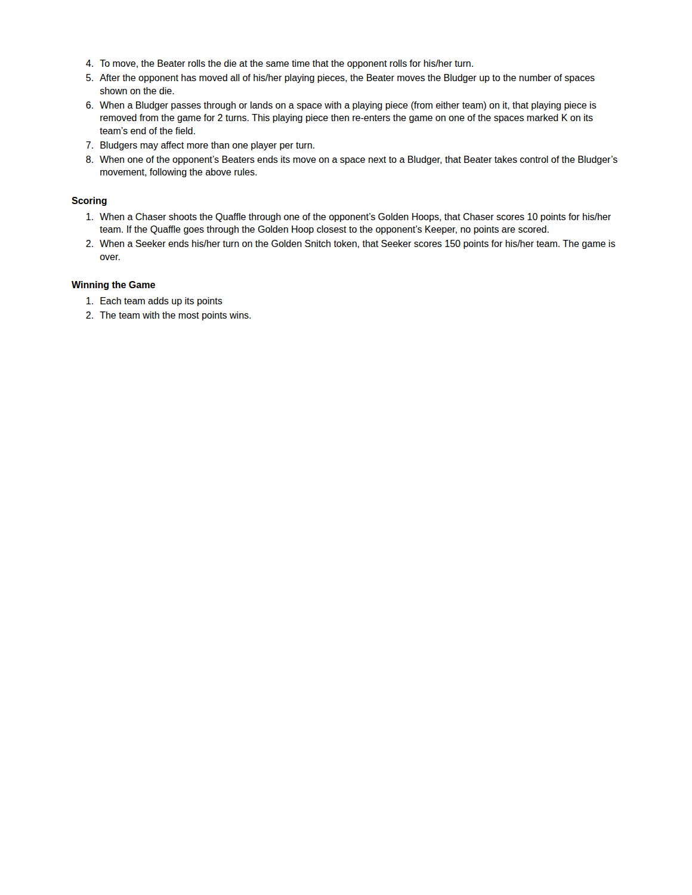To move, the Beater rolls the die at the same time that the opponent rolls for his/her turn.
After the opponent has moved all of his/her playing pieces, the Beater moves the Bludger up to the number of spaces shown on the die.
When a Bludger passes through or lands on a space with a playing piece (from either team) on it, that playing piece is removed from the game for 2 turns. This playing piece then re-enters the game on one of the spaces marked K on its team’s end of the field.
Bludgers may affect more than one player per turn.
When one of the opponent’s Beaters ends its move on a space next to a Bludger, that Beater takes control of the Bludger’s movement, following the above rules.
Scoring
When a Chaser shoots the Quaffle through one of the opponent’s Golden Hoops, that Chaser scores 10 points for his/her team. If the Quaffle goes through the Golden Hoop closest to the opponent’s Keeper, no points are scored.
When a Seeker ends his/her turn on the Golden Snitch token, that Seeker scores 150 points for his/her team. The game is over.
Winning the Game
Each team adds up its points
The team with the most points wins.